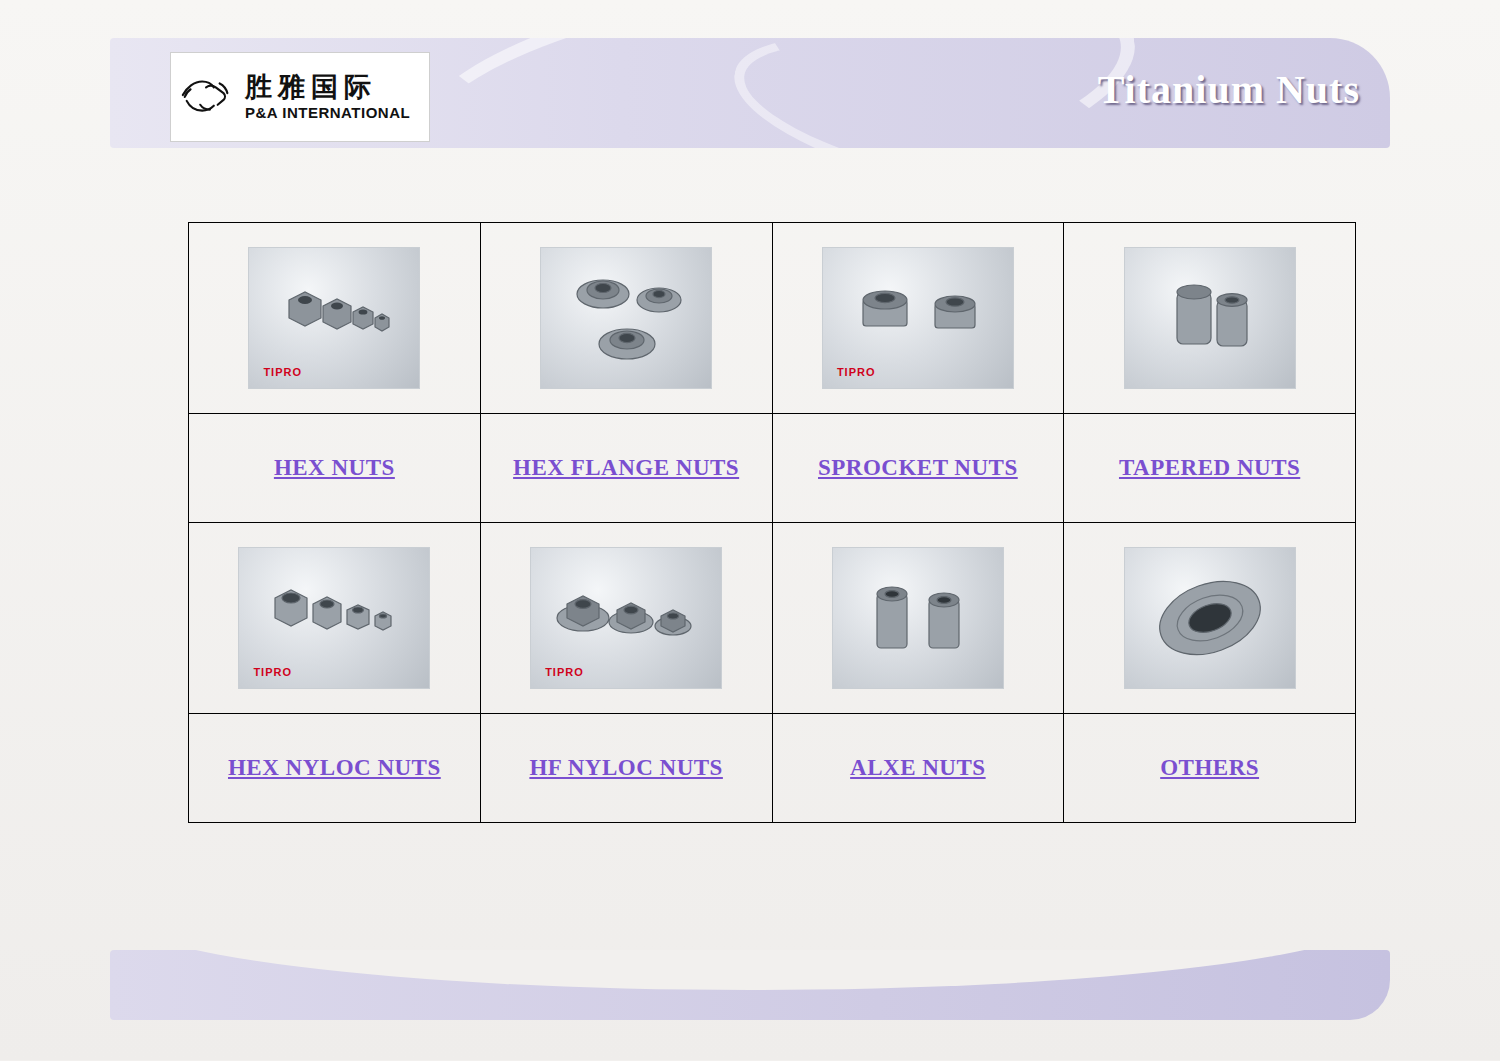Titanium Nuts
胜雅国际
P&A INTERNATIONAL
| TIPRO | | TIPRO | |
| HEX NUTS | HEX FLANGE NUTS | SPROCKET NUTS | TAPERED NUTS |
| TIPRO | TIPRO | | |
| HEX NYLOC NUTS | HF NYLOC NUTS | ALXE NUTS | OTHERS |